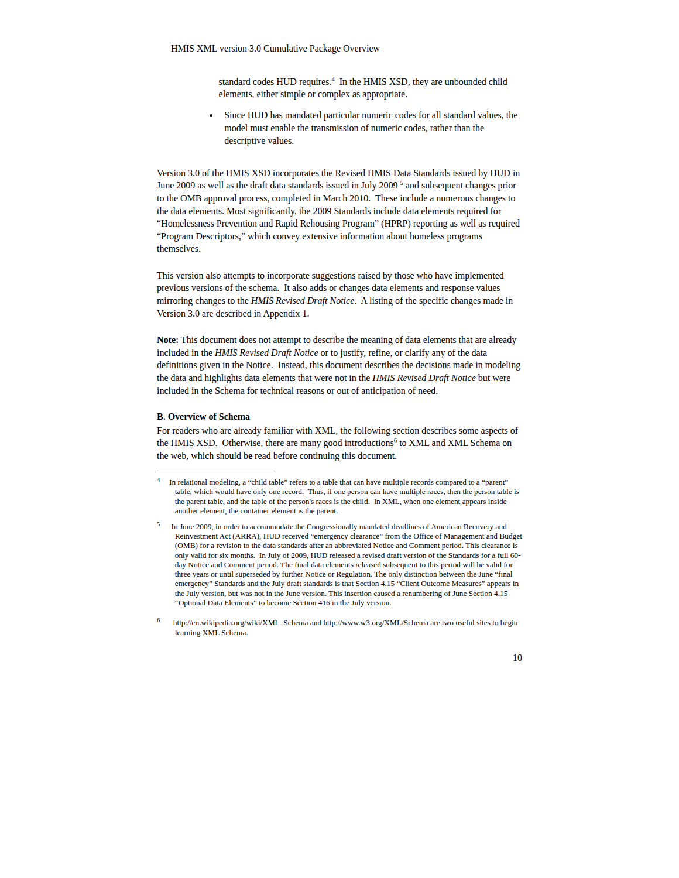HMIS XML version 3.0 Cumulative Package Overview
standard codes HUD requires.4 In the HMIS XSD, they are unbounded child elements, either simple or complex as appropriate.
Since HUD has mandated particular numeric codes for all standard values, the model must enable the transmission of numeric codes, rather than the descriptive values.
Version 3.0 of the HMIS XSD incorporates the Revised HMIS Data Standards issued by HUD in June 2009 as well as the draft data standards issued in July 2009 5 and subsequent changes prior to the OMB approval process, completed in March 2010. These include a numerous changes to the data elements. Most significantly, the 2009 Standards include data elements required for “Homelessness Prevention and Rapid Rehousing Program” (HPRP) reporting as well as required “Program Descriptors,” which convey extensive information about homeless programs themselves.
This version also attempts to incorporate suggestions raised by those who have implemented previous versions of the schema. It also adds or changes data elements and response values mirroring changes to the HMIS Revised Draft Notice. A listing of the specific changes made in Version 3.0 are described in Appendix 1.
Note: This document does not attempt to describe the meaning of data elements that are already included in the HMIS Revised Draft Notice or to justify, refine, or clarify any of the data definitions given in the Notice. Instead, this document describes the decisions made in modeling the data and highlights data elements that were not in the HMIS Revised Draft Notice but were included in the Schema for technical reasons or out of anticipation of need.
B. Overview of Schema
For readers who are already familiar with XML, the following section describes some aspects of the HMIS XSD. Otherwise, there are many good introductions6 to XML and XML Schema on the web, which should be read before continuing this document.
4 In relational modeling, a “child table” refers to a table that can have multiple records compared to a “parent” table, which would have only one record. Thus, if one person can have multiple races, then the person table is the parent table, and the table of the person's races is the child. In XML, when one element appears inside another element, the container element is the parent.
5 In June 2009, in order to accommodate the Congressionally mandated deadlines of American Recovery and Reinvestment Act (ARRA), HUD received “emergency clearance” from the Office of Management and Budget (OMB) for a revision to the data standards after an abbreviated Notice and Comment period. This clearance is only valid for six months. In July of 2009, HUD released a revised draft version of the Standards for a full 60-day Notice and Comment period. The final data elements released subsequent to this period will be valid for three years or until superseded by further Notice or Regulation. The only distinction between the June “final emergency” Standards and the July draft standards is that Section 4.15 “Client Outcome Measures” appears in the July version, but was not in the June version. This insertion caused a renumbering of June Section 4.15 “Optional Data Elements” to become Section 416 in the July version.
6 http://en.wikipedia.org/wiki/XML_Schema and http://www.w3.org/XML/Schema are two useful sites to begin learning XML Schema.
10